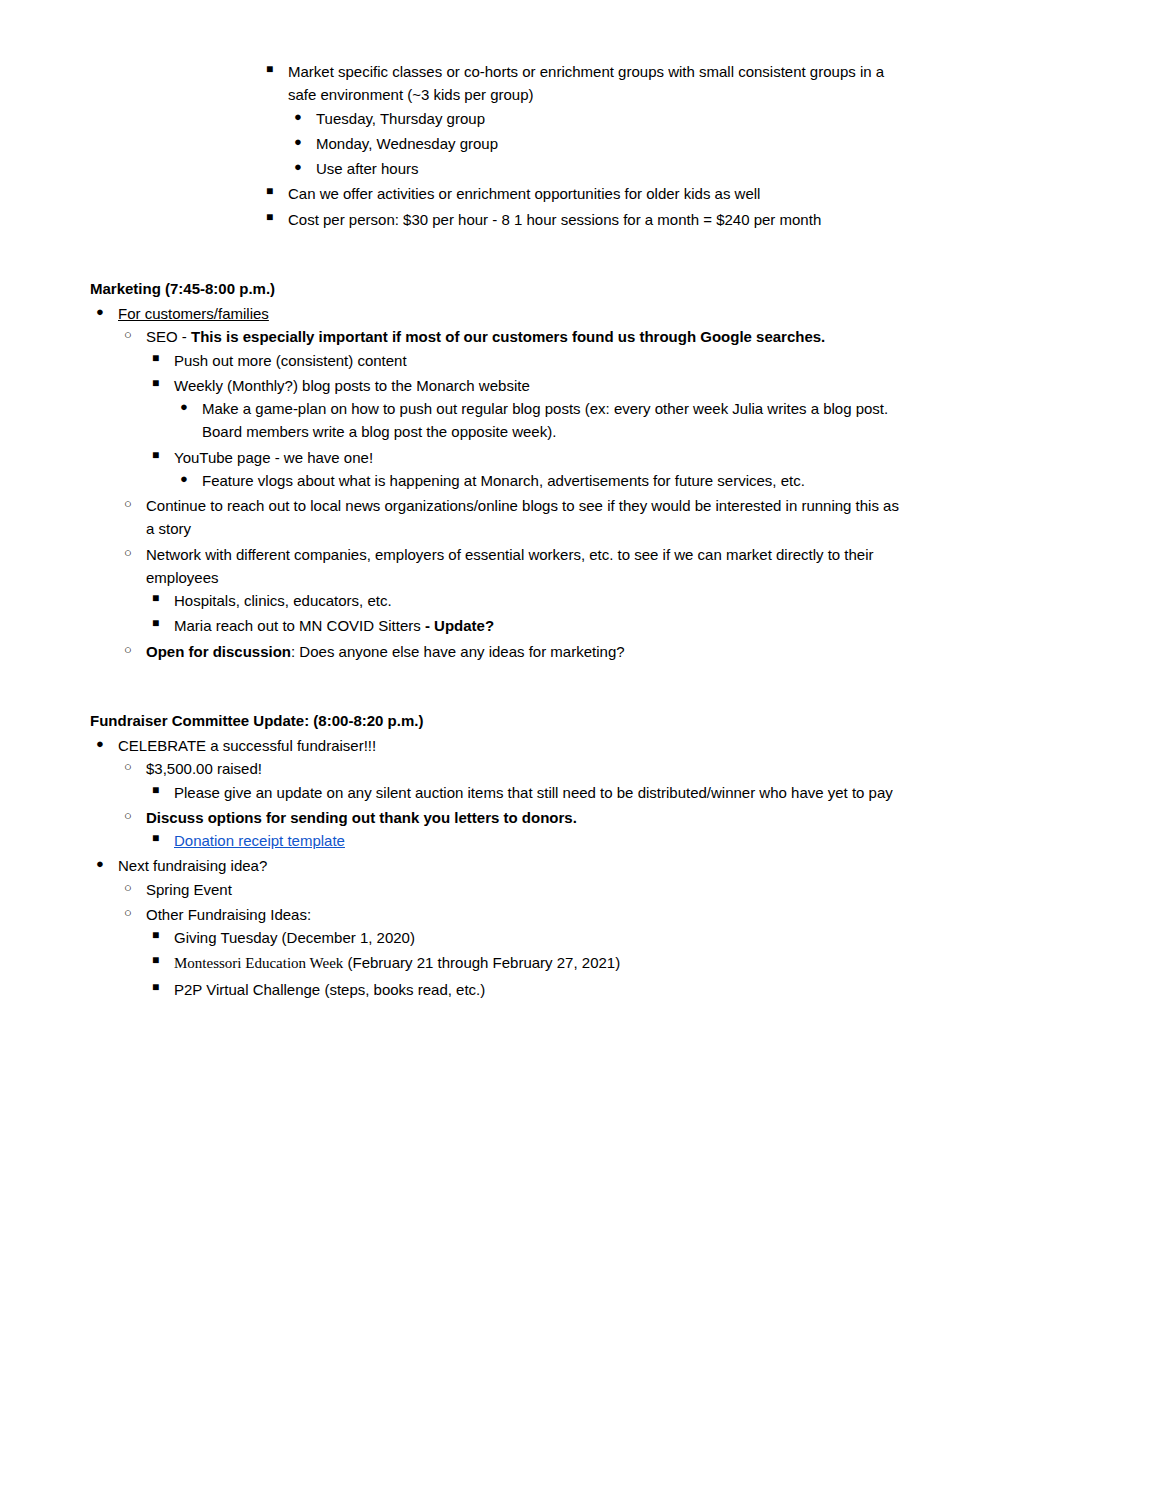Market specific classes or co-horts or enrichment groups with small consistent groups in a safe environment (~3 kids per group)
Tuesday, Thursday group
Monday, Wednesday group
Use after hours
Can we offer activities or enrichment opportunities for older kids as well
Cost per person: $30 per hour - 8 1 hour sessions for a month = $240 per month
Marketing (7:45-8:00 p.m.)
For customers/families
SEO - This is especially important if most of our customers found us through Google searches.
Push out more (consistent) content
Weekly (Monthly?) blog posts to the Monarch website
Make a game-plan on how to push out regular blog posts (ex: every other week Julia writes a blog post. Board members write a blog post the opposite week).
YouTube page - we have one!
Feature vlogs about what is happening at Monarch, advertisements for future services, etc.
Continue to reach out to local news organizations/online blogs to see if they would be interested in running this as a story
Network with different companies, employers of essential workers, etc. to see if we can market directly to their employees
Hospitals, clinics, educators, etc.
Maria reach out to MN COVID Sitters - Update?
Open for discussion: Does anyone else have any ideas for marketing?
Fundraiser Committee Update: (8:00-8:20 p.m.)
CELEBRATE a successful fundraiser!!!
$3,500.00 raised!
Please give an update on any silent auction items that still need to be distributed/winner who have yet to pay
Discuss options for sending out thank you letters to donors.
Donation receipt template
Next fundraising idea?
Spring Event
Other Fundraising Ideas:
Giving Tuesday (December 1, 2020)
Montessori Education Week (February 21 through February 27, 2021)
P2P Virtual Challenge (steps, books read, etc.)